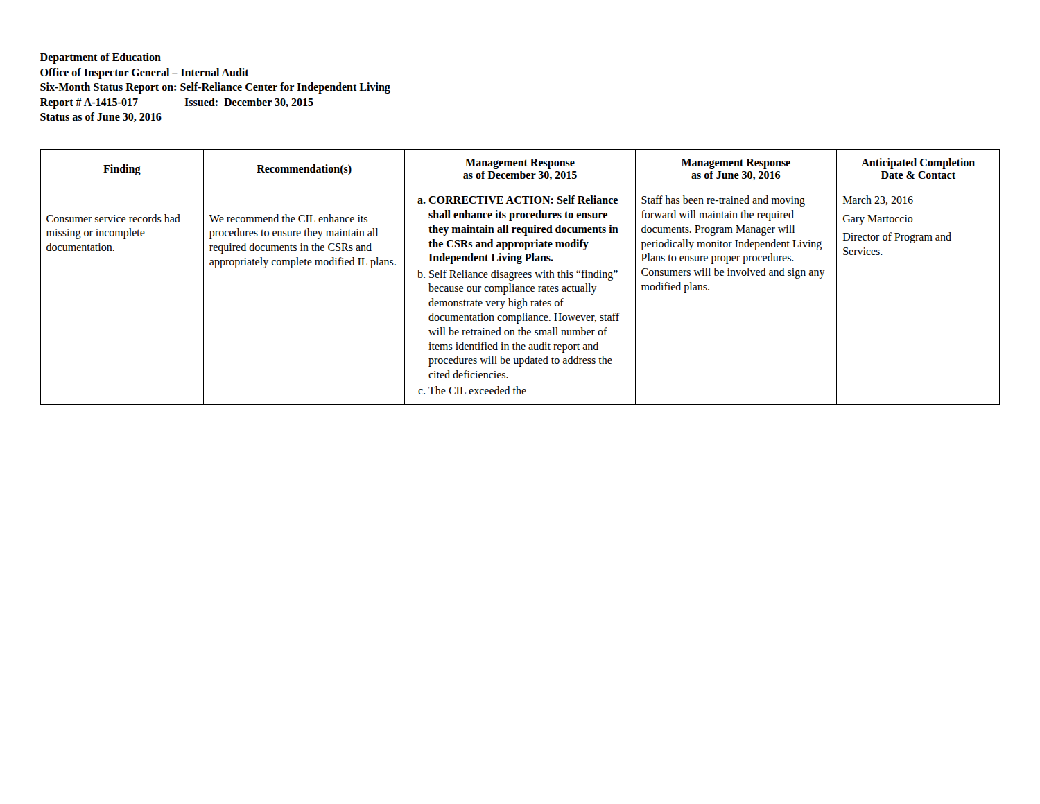Department of Education
Office of Inspector General – Internal Audit
Six-Month Status Report on: Self-Reliance Center for Independent Living
Report # A-1415-017 Issued: December 30, 2015
Status as of June 30, 2016
| Finding | Recommendation(s) | Management Response as of December 30, 2015 | Management Response as of June 30, 2016 | Anticipated Completion Date & Contact |
| --- | --- | --- | --- | --- |
| Consumer service records had missing or incomplete documentation. | We recommend the CIL enhance its procedures to ensure they maintain all required documents in the CSRs and appropriately complete modified IL plans. | CORRECTIVE ACTION: Self Reliance shall enhance its procedures to ensure they maintain all required documents in the CSRs and appropriate modify Independent Living Plans. Self Reliance disagrees with this “finding” because our compliance rates actually demonstrate very high rates of documentation compliance. However, staff will be retrained on the small number of items identified in the audit report and procedures will be updated to address the cited deficiencies. The CIL exceeded the | Staff has been re-trained and moving forward will maintain the required documents. Program Manager will periodically monitor Independent Living Plans to ensure proper procedures. Consumers will be involved and sign any modified plans. | March 23, 2016 Gary Martoccio Director of Program and Services. |